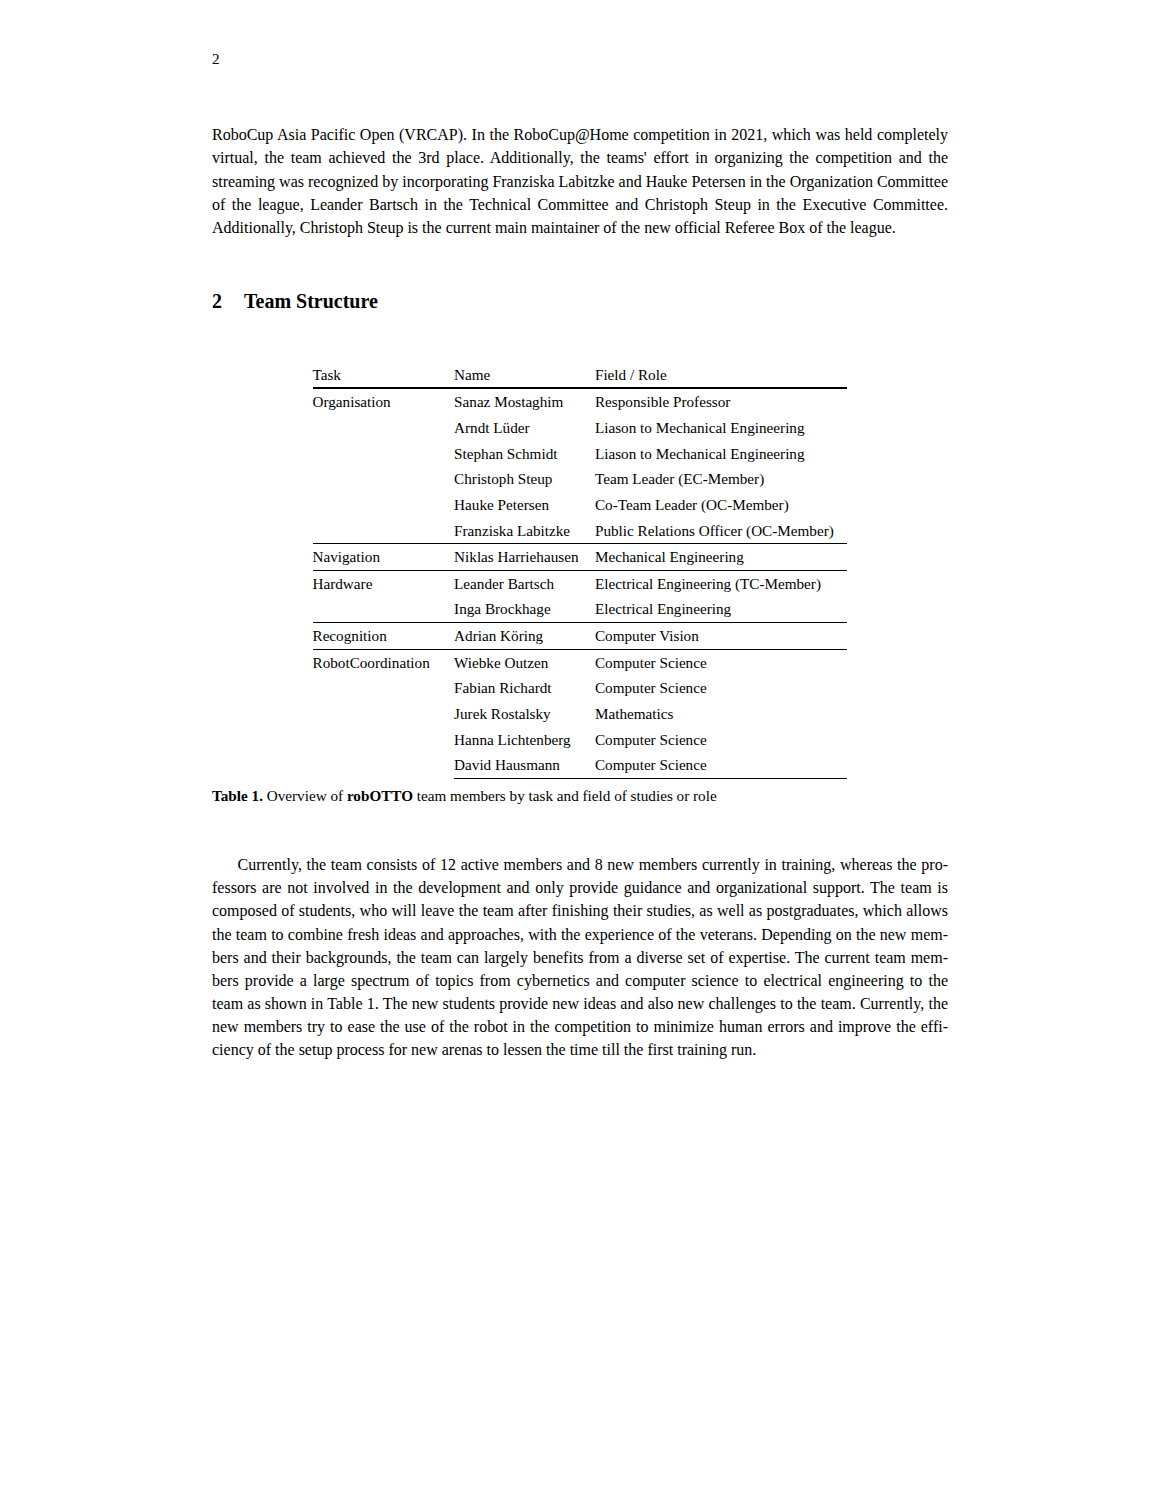2
RoboCup Asia Pacific Open (VRCAP). In the RoboCup@Home competition in 2021, which was held completely virtual, the team achieved the 3rd place. Additionally, the teams' effort in organizing the competition and the streaming was recognized by incorporating Franziska Labitzke and Hauke Petersen in the Organization Committee of the league, Leander Bartsch in the Technical Committee and Christoph Steup in the Executive Committee. Additionally, Christoph Steup is the current main maintainer of the new official Referee Box of the league.
2 Team Structure
| Task | Name | Field / Role |
| Organisation | Sanaz Mostaghim | Responsible Professor |
| Arndt Lüder | Liason to Mechanical Engineering |
| Stephan Schmidt | Liason to Mechanical Engineering |
| Christoph Steup | Team Leader (EC-Member) |
| Hauke Petersen | Co-Team Leader (OC-Member) |
| Franziska Labitzke | Public Relations Officer (OC-Member) |
| Navigation | Niklas Harriehausen | Mechanical Engineering |
| Hardware | Leander Bartsch | Electrical Engineering (TC-Member) |
| Inga Brockhage | Electrical Engineering |
| Recognition | Adrian Köring | Computer Vision |
| RobotCoordination | Wiebke Outzen | Computer Science |
| Fabian Richardt | Computer Science |
| Jurek Rostalsky | Mathematics |
| Hanna Lichtenberg | Computer Science |
| David Hausmann | Computer Science |
Table 1. Overview of robOTTO team members by task and field of studies or role
Currently, the team consists of 12 active members and 8 new members currently in training, whereas the professors are not involved in the development and only provide guidance and organizational support. The team is composed of students, who will leave the team after finishing their studies, as well as postgraduates, which allows the team to combine fresh ideas and approaches, with the experience of the veterans. Depending on the new members and their backgrounds, the team can largely benefits from a diverse set of expertise. The current team members provide a large spectrum of topics from cybernetics and computer science to electrical engineering to the team as shown in Table 1. The new students provide new ideas and also new challenges to the team. Currently, the new members try to ease the use of the robot in the competition to minimize human errors and improve the efficiency of the setup process for new arenas to lessen the time till the first training run.